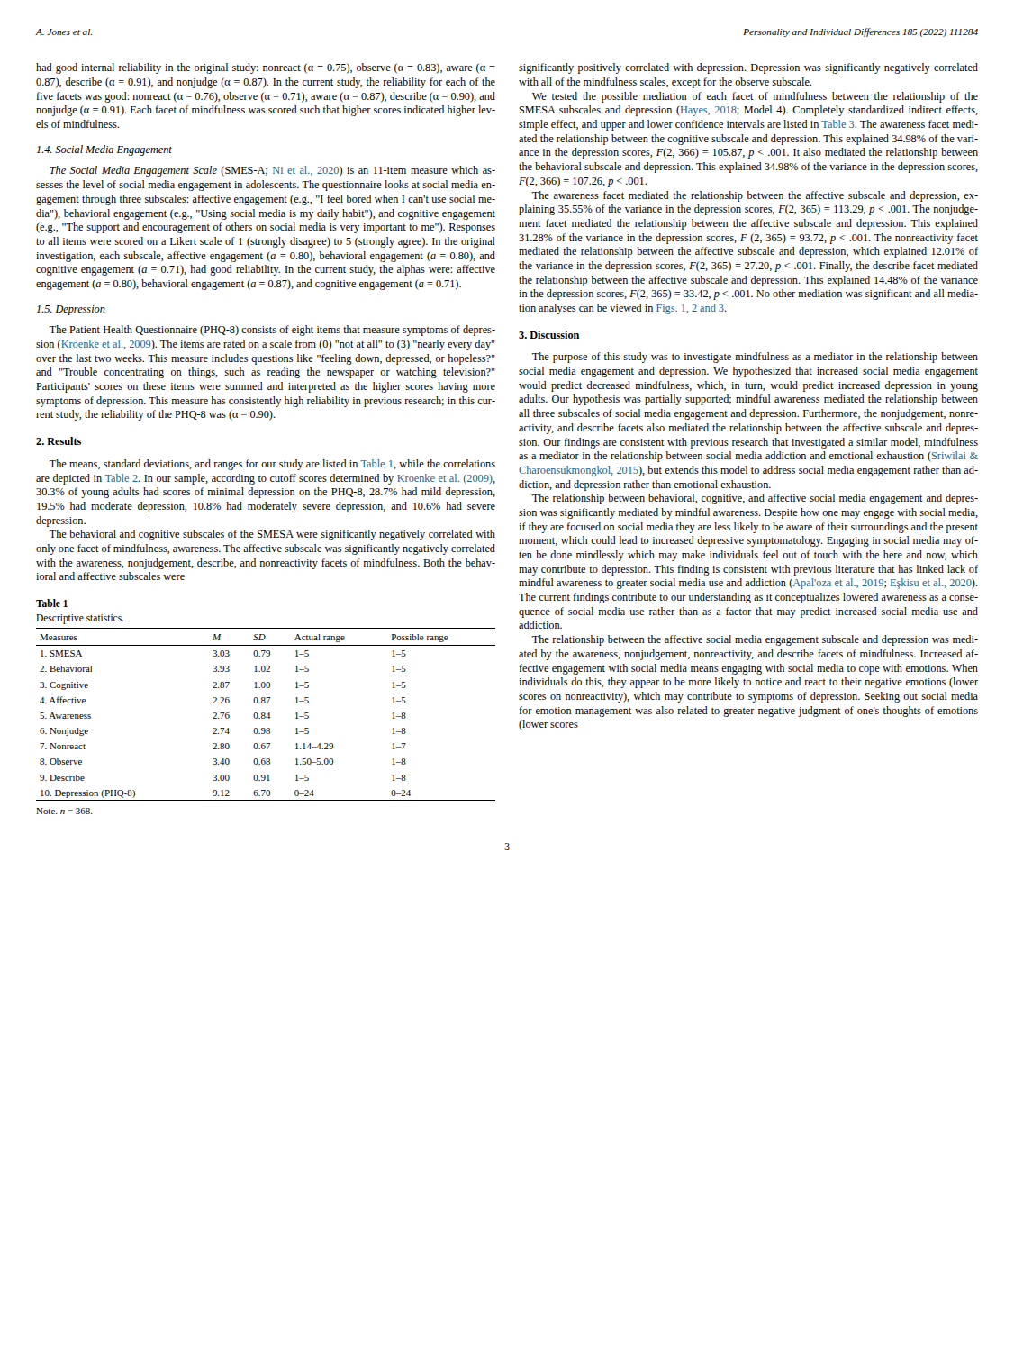A. Jones et al.
Personality and Individual Differences 185 (2022) 111284
had good internal reliability in the original study: nonreact (α = 0.75), observe (α = 0.83), aware (α = 0.87), describe (α = 0.91), and nonjudge (α = 0.87). In the current study, the reliability for each of the five facets was good: nonreact (α = 0.76), observe (α = 0.71), aware (α = 0.87), describe (α = 0.90), and nonjudge (α = 0.91). Each facet of mindfulness was scored such that higher scores indicated higher levels of mindfulness.
1.4. Social Media Engagement
The Social Media Engagement Scale (SMES-A; Ni et al., 2020) is an 11-item measure which assesses the level of social media engagement in adolescents. The questionnaire looks at social media engagement through three subscales: affective engagement (e.g., "I feel bored when I can't use social media"), behavioral engagement (e.g., "Using social media is my daily habit"), and cognitive engagement (e.g., "The support and encouragement of others on social media is very important to me"). Responses to all items were scored on a Likert scale of 1 (strongly disagree) to 5 (strongly agree). In the original investigation, each subscale, affective engagement (a = 0.80), behavioral engagement (a = 0.80), and cognitive engagement (a = 0.71), had good reliability. In the current study, the alphas were: affective engagement (a = 0.80), behavioral engagement (a = 0.87), and cognitive engagement (a = 0.71).
1.5. Depression
The Patient Health Questionnaire (PHQ-8) consists of eight items that measure symptoms of depression (Kroenke et al., 2009). The items are rated on a scale from (0) "not at all" to (3) "nearly every day" over the last two weeks. This measure includes questions like "feeling down, depressed, or hopeless?" and "Trouble concentrating on things, such as reading the newspaper or watching television?" Participants' scores on these items were summed and interpreted as the higher scores having more symptoms of depression. This measure has consistently high reliability in previous research; in this current study, the reliability of the PHQ-8 was (α = 0.90).
2. Results
The means, standard deviations, and ranges for our study are listed in Table 1, while the correlations are depicted in Table 2. In our sample, according to cutoff scores determined by Kroenke et al. (2009), 30.3% of young adults had scores of minimal depression on the PHQ-8, 28.7% had mild depression, 19.5% had moderate depression, 10.8% had moderately severe depression, and 10.6% had severe depression.
The behavioral and cognitive subscales of the SMESA were significantly negatively correlated with only one facet of mindfulness, awareness. The affective subscale was significantly negatively correlated with the awareness, nonjudgement, describe, and nonreactivity facets of mindfulness. Both the behavioral and affective subscales were
Table 1
Descriptive statistics.
| Measures | M | SD | Actual range | Possible range |
| --- | --- | --- | --- | --- |
| 1. SMESA | 3.03 | 0.79 | 1–5 | 1–5 |
| 2. Behavioral | 3.93 | 1.02 | 1–5 | 1–5 |
| 3. Cognitive | 2.87 | 1.00 | 1–5 | 1–5 |
| 4. Affective | 2.26 | 0.87 | 1–5 | 1–5 |
| 5. Awareness | 2.76 | 0.84 | 1–5 | 1–8 |
| 6. Nonjudge | 2.74 | 0.98 | 1–5 | 1–8 |
| 7. Nonreact | 2.80 | 0.67 | 1.14–4.29 | 1–7 |
| 8. Observe | 3.40 | 0.68 | 1.50–5.00 | 1–8 |
| 9. Describe | 3.00 | 0.91 | 1–5 | 1–8 |
| 10. Depression (PHQ-8) | 9.12 | 6.70 | 0–24 | 0–24 |
Note. n = 368.
significantly positively correlated with depression. Depression was significantly negatively correlated with all of the mindfulness scales, except for the observe subscale.
We tested the possible mediation of each facet of mindfulness between the relationship of the SMESA subscales and depression (Hayes, 2018; Model 4). Completely standardized indirect effects, simple effect, and upper and lower confidence intervals are listed in Table 3. The awareness facet mediated the relationship between the cognitive subscale and depression. This explained 34.98% of the variance in the depression scores, F(2, 366) = 105.87, p < .001. It also mediated the relationship between the behavioral subscale and depression. This explained 34.98% of the variance in the depression scores, F(2, 366) = 107.26, p < .001.
The awareness facet mediated the relationship between the affective subscale and depression, explaining 35.55% of the variance in the depression scores, F(2, 365) = 113.29, p < .001. The nonjudgement facet mediated the relationship between the affective subscale and depression. This explained 31.28% of the variance in the depression scores, F (2, 365) = 93.72, p < .001. The nonreactivity facet mediated the relationship between the affective subscale and depression, which explained 12.01% of the variance in the depression scores, F(2, 365) = 27.20, p < .001. Finally, the describe facet mediated the relationship between the affective subscale and depression. This explained 14.48% of the variance in the depression scores, F(2, 365) = 33.42, p < .001. No other mediation was significant and all mediation analyses can be viewed in Figs. 1, 2 and 3.
3. Discussion
The purpose of this study was to investigate mindfulness as a mediator in the relationship between social media engagement and depression. We hypothesized that increased social media engagement would predict decreased mindfulness, which, in turn, would predict increased depression in young adults. Our hypothesis was partially supported; mindful awareness mediated the relationship between all three subscales of social media engagement and depression. Furthermore, the nonjudgement, nonreactivity, and describe facets also mediated the relationship between the affective subscale and depression. Our findings are consistent with previous research that investigated a similar model, mindfulness as a mediator in the relationship between social media addiction and emotional exhaustion (Sriwilai & Charoensukmongkol, 2015), but extends this model to address social media engagement rather than addiction, and depression rather than emotional exhaustion.
The relationship between behavioral, cognitive, and affective social media engagement and depression was significantly mediated by mindful awareness. Despite how one may engage with social media, if they are focused on social media they are less likely to be aware of their surroundings and the present moment, which could lead to increased depressive symptomatology. Engaging in social media may often be done mindlessly which may make individuals feel out of touch with the here and now, which may contribute to depression. This finding is consistent with previous literature that has linked lack of mindful awareness to greater social media use and addiction (Apal'oza et al., 2019; Eşkisu et al., 2020). The current findings contribute to our understanding as it conceptualizes lowered awareness as a consequence of social media use rather than as a factor that may predict increased social media use and addiction.
The relationship between the affective social media engagement subscale and depression was mediated by the awareness, nonjudgement, nonreactivity, and describe facets of mindfulness. Increased affective engagement with social media means engaging with social media to cope with emotions. When individuals do this, they appear to be more likely to notice and react to their negative emotions (lower scores on nonreactivity), which may contribute to symptoms of depression. Seeking out social media for emotion management was also related to greater negative judgment of one's thoughts of emotions (lower scores
3